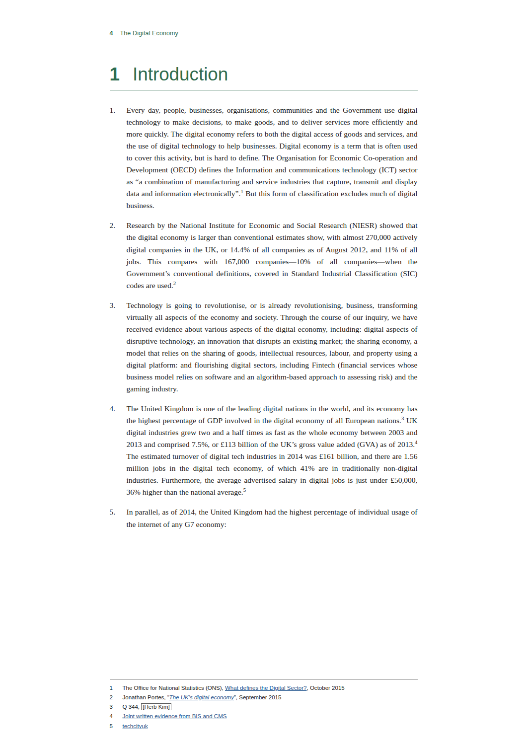4 The Digital Economy
1 Introduction
1. Every day, people, businesses, organisations, communities and the Government use digital technology to make decisions, to make goods, and to deliver services more efficiently and more quickly. The digital economy refers to both the digital access of goods and services, and the use of digital technology to help businesses. Digital economy is a term that is often used to cover this activity, but is hard to define. The Organisation for Economic Co-operation and Development (OECD) defines the Information and communications technology (ICT) sector as “a combination of manufacturing and service industries that capture, transmit and display data and information electronically”.1 But this form of classification excludes much of digital business.
2. Research by the National Institute for Economic and Social Research (NIESR) showed that the digital economy is larger than conventional estimates show, with almost 270,000 actively digital companies in the UK, or 14.4% of all companies as of August 2012, and 11% of all jobs. This compares with 167,000 companies—10% of all companies—when the Government’s conventional definitions, covered in Standard Industrial Classification (SIC) codes are used.2
3. Technology is going to revolutionise, or is already revolutionising, business, transforming virtually all aspects of the economy and society. Through the course of our inquiry, we have received evidence about various aspects of the digital economy, including: digital aspects of disruptive technology, an innovation that disrupts an existing market; the sharing economy, a model that relies on the sharing of goods, intellectual resources, labour, and property using a digital platform: and flourishing digital sectors, including Fintech (financial services whose business model relies on software and an algorithm-based approach to assessing risk) and the gaming industry.
4. The United Kingdom is one of the leading digital nations in the world, and its economy has the highest percentage of GDP involved in the digital economy of all European nations.3 UK digital industries grew two and a half times as fast as the whole economy between 2003 and 2013 and comprised 7.5%, or £113 billion of the UK’s gross value added (GVA) as of 2013.4 The estimated turnover of digital tech industries in 2014 was £161 billion, and there are 1.56 million jobs in the digital tech economy, of which 41% are in traditionally non-digital industries. Furthermore, the average advertised salary in digital jobs is just under £50,000, 36% higher than the national average.5
5. In parallel, as of 2014, the United Kingdom had the highest percentage of individual usage of the internet of any G7 economy:
1 The Office for National Statistics (ONS), What defines the Digital Sector?, October 2015
2 Jonathan Portes, “The UK’s digital economy”, September 2015
3 Q 344, [Herb Kim]
4 Joint written evidence from BIS and CMS
5 techcityuk